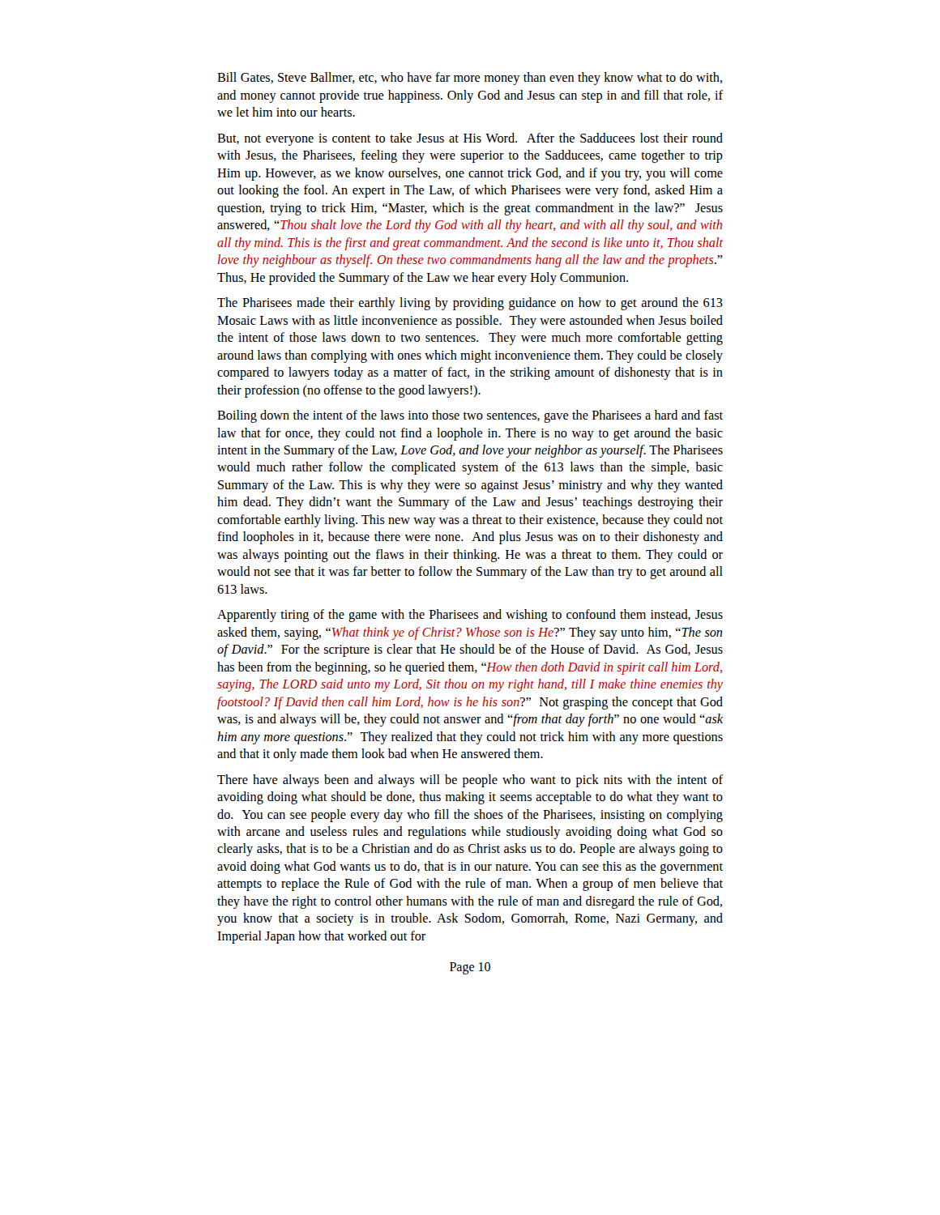Bill Gates, Steve Ballmer, etc, who have far more money than even they know what to do with, and money cannot provide true happiness. Only God and Jesus can step in and fill that role, if we let him into our hearts.
But, not everyone is content to take Jesus at His Word. After the Sadducees lost their round with Jesus, the Pharisees, feeling they were superior to the Sadducees, came together to trip Him up. However, as we know ourselves, one cannot trick God, and if you try, you will come out looking the fool. An expert in The Law, of which Pharisees were very fond, asked Him a question, trying to trick Him, “Master, which is the great commandment in the law?” Jesus answered, “Thou shalt love the Lord thy God with all thy heart, and with all thy soul, and with all thy mind. This is the first and great commandment. And the second is like unto it, Thou shalt love thy neighbour as thyself. On these two commandments hang all the law and the prophets.” Thus, He provided the Summary of the Law we hear every Holy Communion.
The Pharisees made their earthly living by providing guidance on how to get around the 613 Mosaic Laws with as little inconvenience as possible. They were astounded when Jesus boiled the intent of those laws down to two sentences. They were much more comfortable getting around laws than complying with ones which might inconvenience them. They could be closely compared to lawyers today as a matter of fact, in the striking amount of dishonesty that is in their profession (no offense to the good lawyers!).
Boiling down the intent of the laws into those two sentences, gave the Pharisees a hard and fast law that for once, they could not find a loophole in. There is no way to get around the basic intent in the Summary of the Law, Love God, and love your neighbor as yourself. The Pharisees would much rather follow the complicated system of the 613 laws than the simple, basic Summary of the Law. This is why they were so against Jesus’ ministry and why they wanted him dead. They didn’t want the Summary of the Law and Jesus’ teachings destroying their comfortable earthly living. This new way was a threat to their existence, because they could not find loopholes in it, because there were none. And plus Jesus was on to their dishonesty and was always pointing out the flaws in their thinking. He was a threat to them. They could or would not see that it was far better to follow the Summary of the Law than try to get around all 613 laws.
Apparently tiring of the game with the Pharisees and wishing to confound them instead, Jesus asked them, saying, “What think ye of Christ? Whose son is He?” They say unto him, “The son of David.” For the scripture is clear that He should be of the House of David. As God, Jesus has been from the beginning, so he queried them, “How then doth David in spirit call him Lord, saying, The LORD said unto my Lord, Sit thou on my right hand, till I make thine enemies thy footstool? If David then call him Lord, how is he his son?” Not grasping the concept that God was, is and always will be, they could not answer and “from that day forth” no one would “ask him any more questions.” They realized that they could not trick him with any more questions and that it only made them look bad when He answered them.
There have always been and always will be people who want to pick nits with the intent of avoiding doing what should be done, thus making it seems acceptable to do what they want to do. You can see people every day who fill the shoes of the Pharisees, insisting on complying with arcane and useless rules and regulations while studiously avoiding doing what God so clearly asks, that is to be a Christian and do as Christ asks us to do. People are always going to avoid doing what God wants us to do, that is in our nature. You can see this as the government attempts to replace the Rule of God with the rule of man. When a group of men believe that they have the right to control other humans with the rule of man and disregard the rule of God, you know that a society is in trouble. Ask Sodom, Gomorrah, Rome, Nazi Germany, and Imperial Japan how that worked out for
Page 10